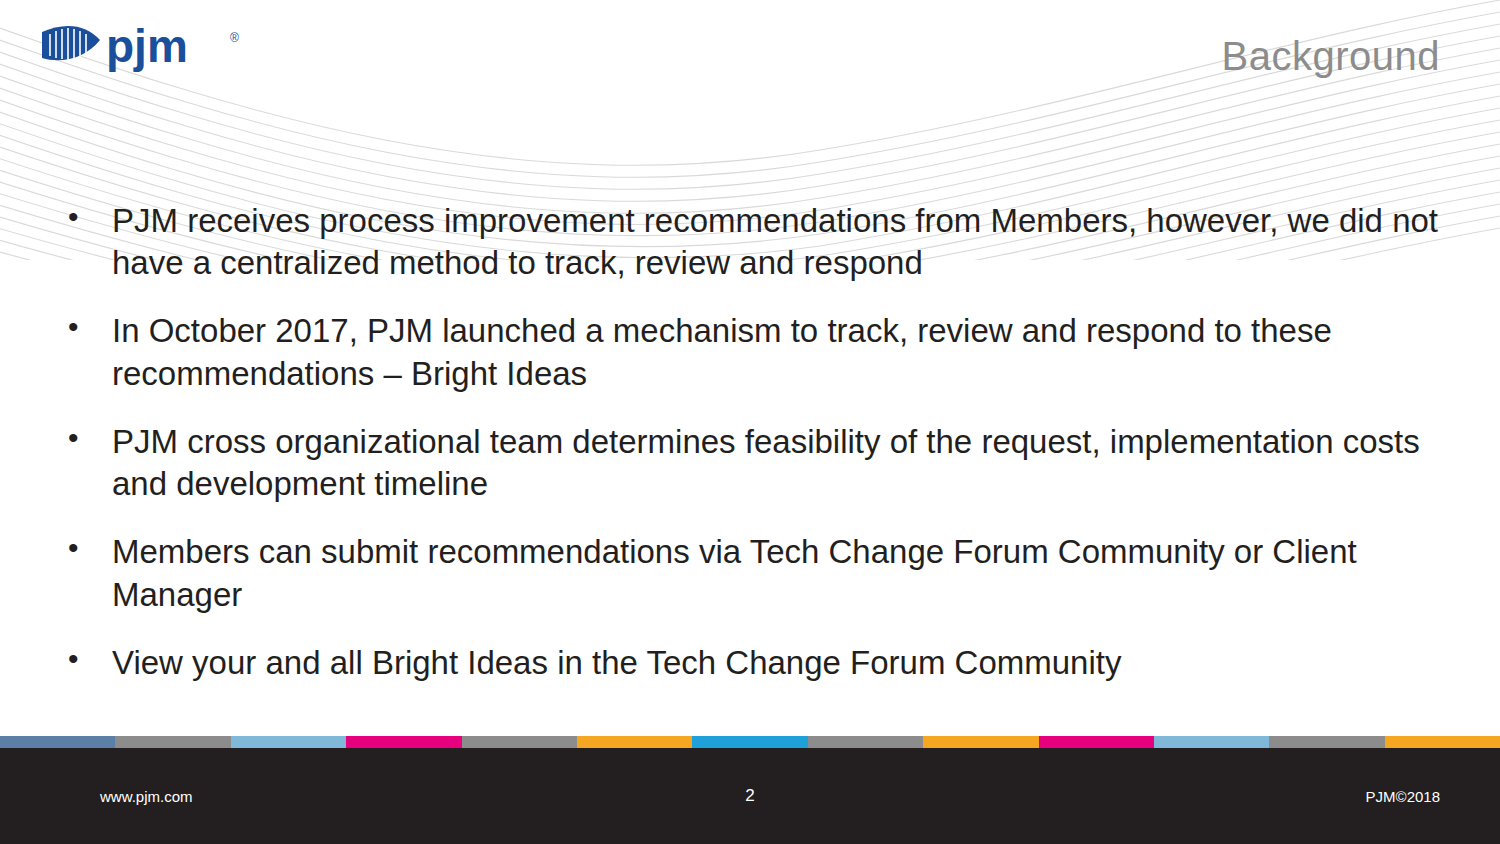pjm ®
Background
PJM receives process improvement recommendations from Members, however, we did not have a centralized method to track, review and respond
In October 2017, PJM launched a mechanism to track, review and respond to these recommendations – Bright Ideas
PJM cross organizational team determines feasibility of the request, implementation costs and development timeline
Members can submit recommendations via Tech Change Forum Community or Client Manager
View your and all Bright Ideas in the Tech Change Forum Community
www.pjm.com
2
PJM©2018